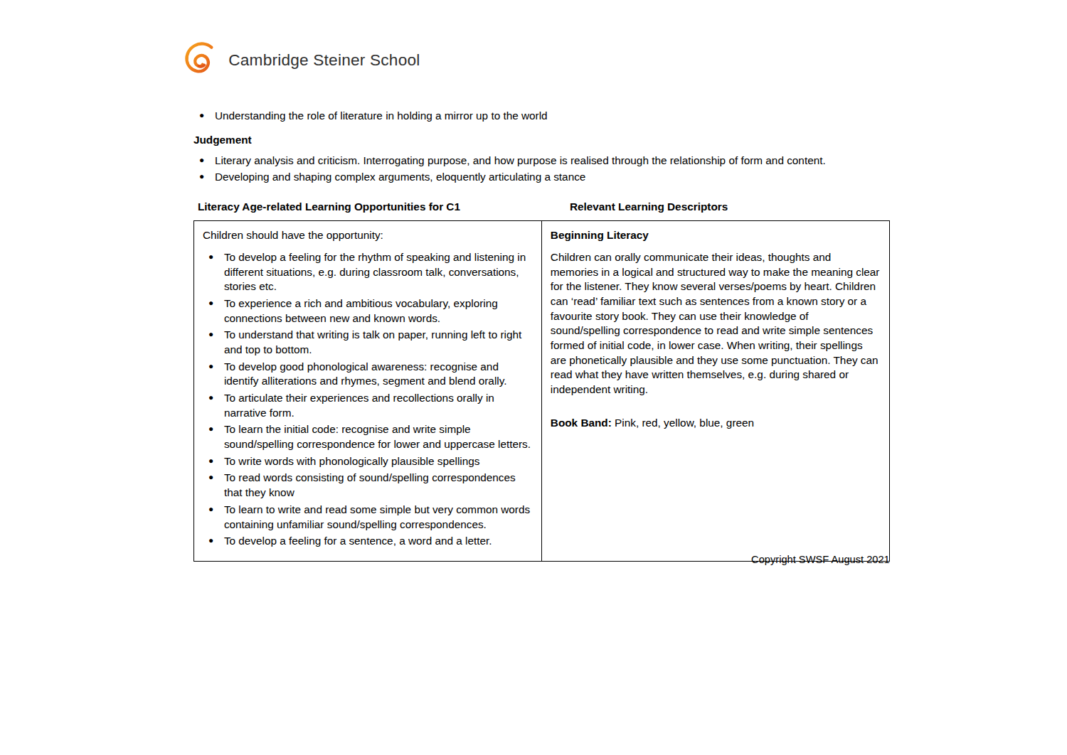Cambridge Steiner School
Understanding the role of literature in holding a mirror up to the world
Judgement
Literary analysis and criticism. Interrogating purpose, and how purpose is realised through the relationship of form and content.
Developing and shaping complex arguments, eloquently articulating a stance
Literacy Age-related Learning Opportunities for C1
Relevant Learning Descriptors
| Children should have the opportunity: To develop a feeling for the rhythm of speaking and listening in different situations, e.g. during classroom talk, conversations, stories etc. To experience a rich and ambitious vocabulary, exploring connections between new and known words. To understand that writing is talk on paper, running left to right and top to bottom. To develop good phonological awareness: recognise and identify alliterations and rhymes, segment and blend orally. To articulate their experiences and recollections orally in narrative form. To learn the initial code: recognise and write simple sound/spelling correspondence for lower and uppercase letters. To write words with phonologically plausible spellings To read words consisting of sound/spelling correspondences that they know To learn to write and read some simple but very common words containing unfamiliar sound/spelling correspondences. To develop a feeling for a sentence, a word and a letter. | Beginning Literacy Children can orally communicate their ideas, thoughts and memories in a logical and structured way to make the meaning clear for the listener. They know several verses/poems by heart. Children can ‘read’ familiar text such as sentences from a known story or a favourite story book. They can use their knowledge of sound/spelling correspondence to read and write simple sentences formed of initial code, in lower case. When writing, their spellings are phonetically plausible and they use some punctuation. They can read what they have written themselves, e.g. during shared or independent writing. Book Band: Pink, red, yellow, blue, green |
Copyright SWSF August 2021